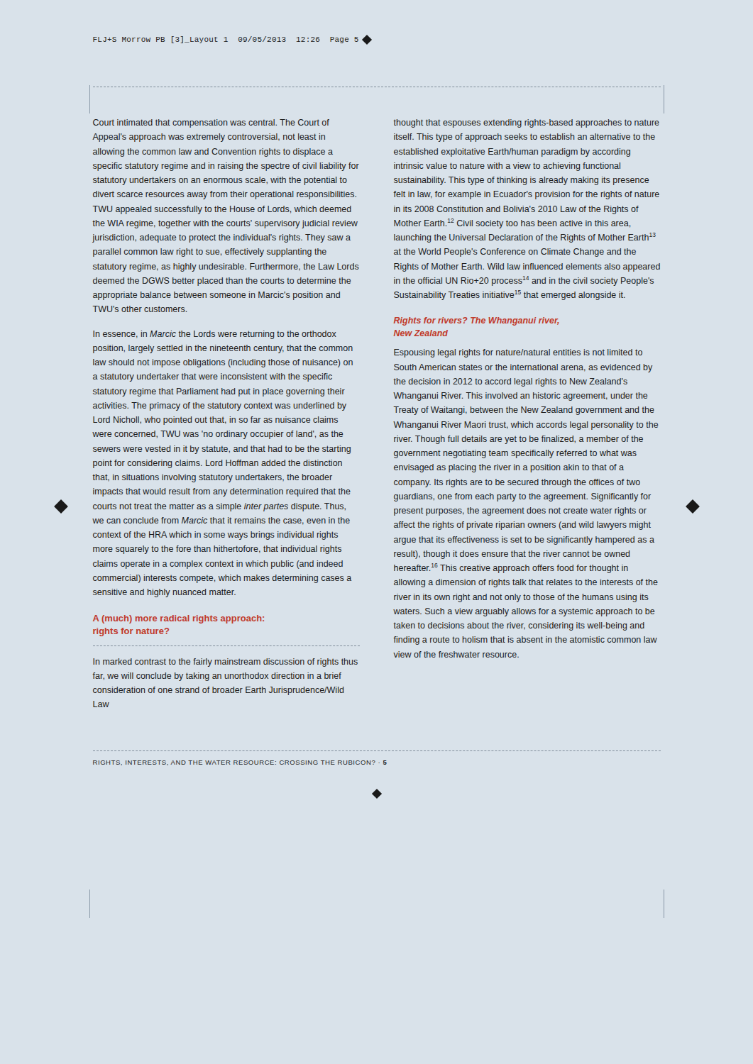FLJ+S Morrow PB [3]_Layout 1 09/05/2013 12:26 Page 5
Court intimated that compensation was central. The Court of Appeal's approach was extremely controversial, not least in allowing the common law and Convention rights to displace a specific statutory regime and in raising the spectre of civil liability for statutory undertakers on an enormous scale, with the potential to divert scarce resources away from their operational responsibilities. TWU appealed successfully to the House of Lords, which deemed the WIA regime, together with the courts' supervisory judicial review jurisdiction, adequate to protect the individual's rights. They saw a parallel common law right to sue, effectively supplanting the statutory regime, as highly undesirable. Furthermore, the Law Lords deemed the DGWS better placed than the courts to determine the appropriate balance between someone in Marcic's position and TWU's other customers.
In essence, in Marcic the Lords were returning to the orthodox position, largely settled in the nineteenth century, that the common law should not impose obligations (including those of nuisance) on a statutory undertaker that were inconsistent with the specific statutory regime that Parliament had put in place governing their activities. The primacy of the statutory context was underlined by Lord Nicholl, who pointed out that, in so far as nuisance claims were concerned, TWU was 'no ordinary occupier of land', as the sewers were vested in it by statute, and that had to be the starting point for considering claims. Lord Hoffman added the distinction that, in situations involving statutory undertakers, the broader impacts that would result from any determination required that the courts not treat the matter as a simple inter partes dispute. Thus, we can conclude from Marcic that it remains the case, even in the context of the HRA which in some ways brings individual rights more squarely to the fore than hithertofore, that individual rights claims operate in a complex context in which public (and indeed commercial) interests compete, which makes determining cases a sensitive and highly nuanced matter.
A (much) more radical rights approach:
rights for nature?
In marked contrast to the fairly mainstream discussion of rights thus far, we will conclude by taking an unorthodox direction in a brief consideration of one strand of broader Earth Jurisprudence/Wild Law
thought that espouses extending rights-based approaches to nature itself. This type of approach seeks to establish an alternative to the established exploitative Earth/human paradigm by according intrinsic value to nature with a view to achieving functional sustainability. This type of thinking is already making its presence felt in law, for example in Ecuador's provision for the rights of nature in its 2008 Constitution and Bolivia's 2010 Law of the Rights of Mother Earth.12 Civil society too has been active in this area, launching the Universal Declaration of the Rights of Mother Earth13 at the World People's Conference on Climate Change and the Rights of Mother Earth. Wild law influenced elements also appeared in the official UN Rio+20 process14 and in the civil society People's Sustainability Treaties initiative15 that emerged alongside it.
Rights for rivers? The Whanganui river,
New Zealand
Espousing legal rights for nature/natural entities is not limited to South American states or the international arena, as evidenced by the decision in 2012 to accord legal rights to New Zealand's Whanganui River. This involved an historic agreement, under the Treaty of Waitangi, between the New Zealand government and the Whanganui River Maori trust, which accords legal personality to the river. Though full details are yet to be finalized, a member of the government negotiating team specifically referred to what was envisaged as placing the river in a position akin to that of a company. Its rights are to be secured through the offices of two guardians, one from each party to the agreement. Significantly for present purposes, the agreement does not create water rights or affect the rights of private riparian owners (and wild lawyers might argue that its effectiveness is set to be significantly hampered as a result), though it does ensure that the river cannot be owned hereafter.16 This creative approach offers food for thought in allowing a dimension of rights talk that relates to the interests of the river in its own right and not only to those of the humans using its waters. Such a view arguably allows for a systemic approach to be taken to decisions about the river, considering its well-being and finding a route to holism that is absent in the atomistic common law view of the freshwater resource.
RIGHTS, INTERESTS, AND THE WATER RESOURCE: CROSSING THE RUBICON? · 5